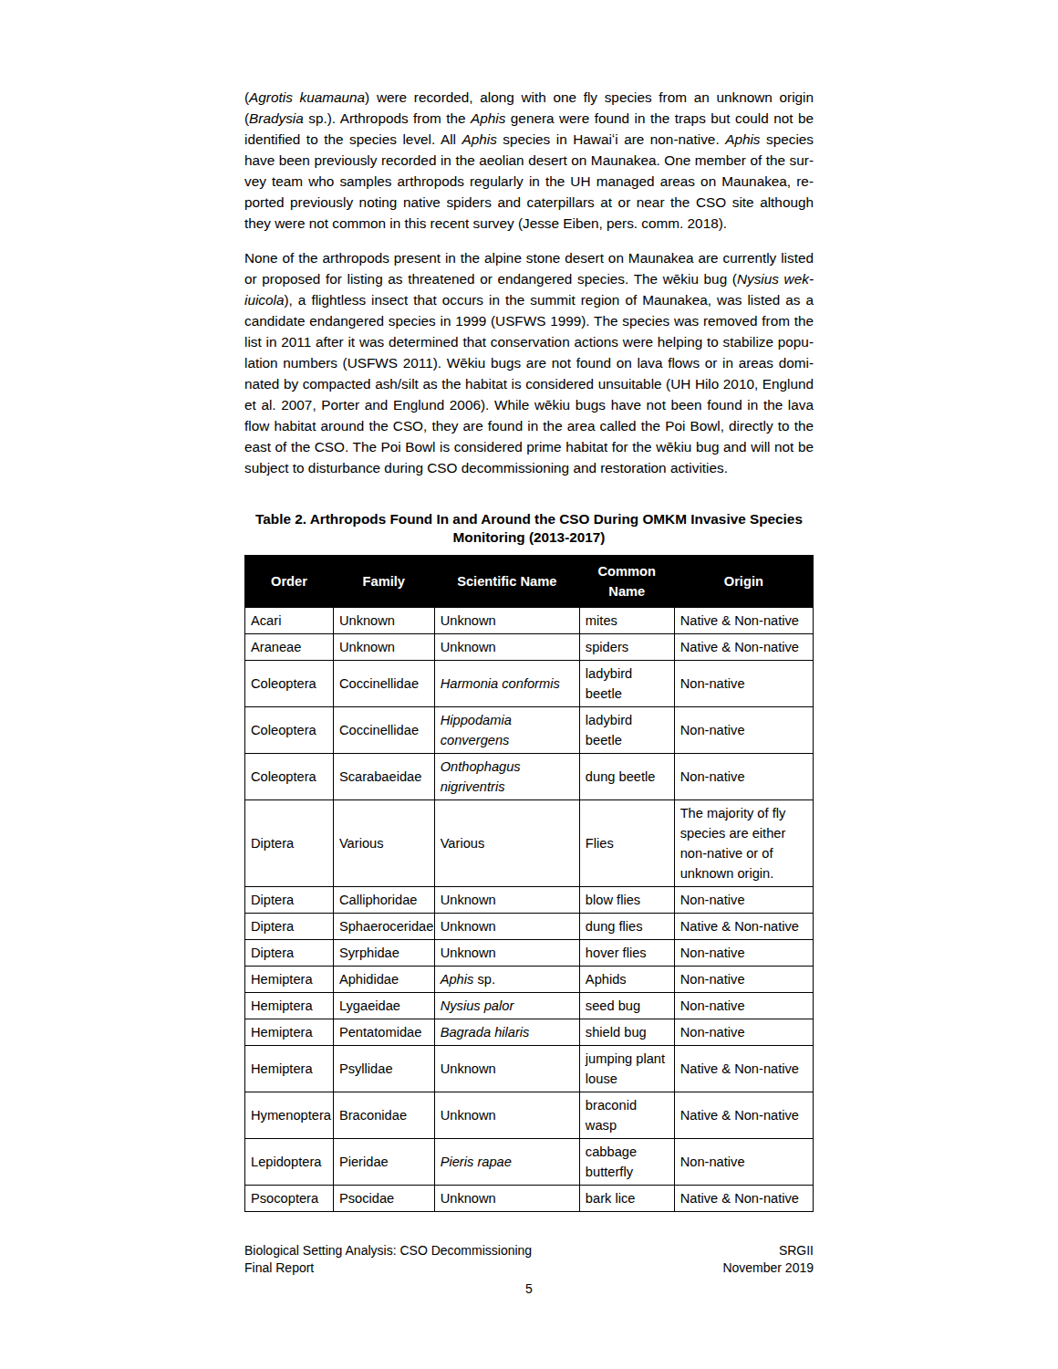(Agrotis kuamauna) were recorded, along with one fly species from an unknown origin (Bradysia sp.). Arthropods from the Aphis genera were found in the traps but could not be identified to the species level. All Aphis species in Hawaiʻi are non-native. Aphis species have been previously recorded in the aeolian desert on Maunakea. One member of the survey team who samples arthropods regularly in the UH managed areas on Maunakea, reported previously noting native spiders and caterpillars at or near the CSO site although they were not common in this recent survey (Jesse Eiben, pers. comm. 2018).
None of the arthropods present in the alpine stone desert on Maunakea are currently listed or proposed for listing as threatened or endangered species. The wēkiu bug (Nysius wekiuicola), a flightless insect that occurs in the summit region of Maunakea, was listed as a candidate endangered species in 1999 (USFWS 1999). The species was removed from the list in 2011 after it was determined that conservation actions were helping to stabilize population numbers (USFWS 2011). Wēkiu bugs are not found on lava flows or in areas dominated by compacted ash/silt as the habitat is considered unsuitable (UH Hilo 2010, Englund et al. 2007, Porter and Englund 2006). While wēkiu bugs have not been found in the lava flow habitat around the CSO, they are found in the area called the Poi Bowl, directly to the east of the CSO. The Poi Bowl is considered prime habitat for the wēkiu bug and will not be subject to disturbance during CSO decommissioning and restoration activities.
Table 2. Arthropods Found In and Around the CSO During OMKM Invasive Species
Monitoring (2013-2017)
| Order | Family | Scientific Name | Common Name | Origin |
| --- | --- | --- | --- | --- |
| Acari | Unknown | Unknown | mites | Native & Non-native |
| Araneae | Unknown | Unknown | spiders | Native & Non-native |
| Coleoptera | Coccinellidae | Harmonia conformis | ladybird beetle | Non-native |
| Coleoptera | Coccinellidae | Hippodamia convergens | ladybird beetle | Non-native |
| Coleoptera | Scarabaeidae | Onthophagus nigriventris | dung beetle | Non-native |
| Diptera | Various | Various | Flies | The majority of fly species are either non-native or of unknown origin. |
| Diptera | Calliphoridae | Unknown | blow flies | Non-native |
| Diptera | Sphaeroceridae | Unknown | dung flies | Native & Non-native |
| Diptera | Syrphidae | Unknown | hover flies | Non-native |
| Hemiptera | Aphididae | Aphis sp. | Aphids | Non-native |
| Hemiptera | Lygaeidae | Nysius palor | seed bug | Non-native |
| Hemiptera | Pentatomidae | Bagrada hilaris | shield bug | Non-native |
| Hemiptera | Psyllidae | Unknown | jumping plant louse | Native & Non-native |
| Hymenoptera | Braconidae | Unknown | braconid wasp | Native & Non-native |
| Lepidoptera | Pieridae | Pieris rapae | cabbage butterfly | Non-native |
| Psocoptera | Psocidae | Unknown | bark lice | Native & Non-native |
Biological Setting Analysis: CSO Decommissioning
SRGII
Final Report
November 2019
5